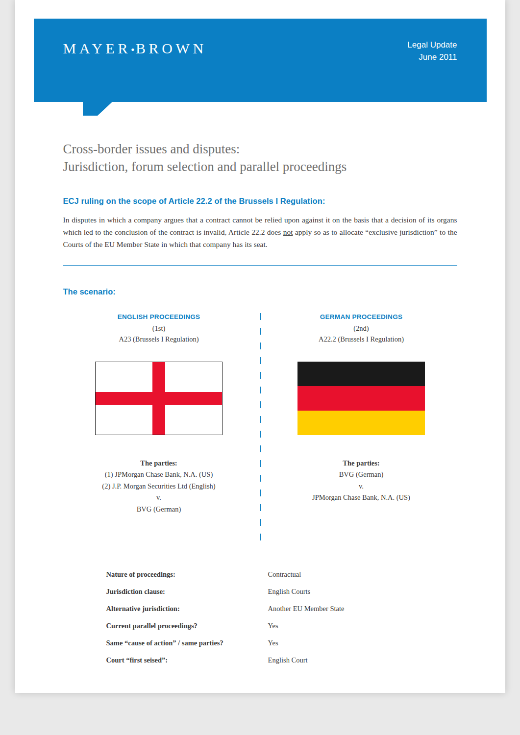MAYER•BROWN
Legal Update
June 2011
Cross-border issues and disputes:
Jurisdiction, forum selection and parallel proceedings
ECJ ruling on the scope of Article 22.2 of the Brussels I Regulation:
In disputes in which a company argues that a contract cannot be relied upon against it on the basis that a decision of its organs which led to the conclusion of the contract is invalid, Article 22.2 does not apply so as to allocate “exclusive jurisdiction” to the Courts of the EU Member State in which that company has its seat.
The scenario:
ENGLISH PROCEEDINGS
(1st)
A23 (Brussels I Regulation)
The parties:
(1) JPMorgan Chase Bank, N.A. (US)
(2) J.P. Morgan Securities Ltd (English)
v.
BVG (German)
GERMAN PROCEEDINGS
(2nd)
A22.2 (Brussels I Regulation)
The parties:
BVG (German)
v.
JPMorgan Chase Bank, N.A. (US)
| Nature of proceedings: | Contractual |
| Jurisdiction clause: | English Courts |
| Alternative jurisdiction: | Another EU Member State |
| Current parallel proceedings? | Yes |
| Same “cause of action” / same parties? | Yes |
| Court “first seised”: | English Court |